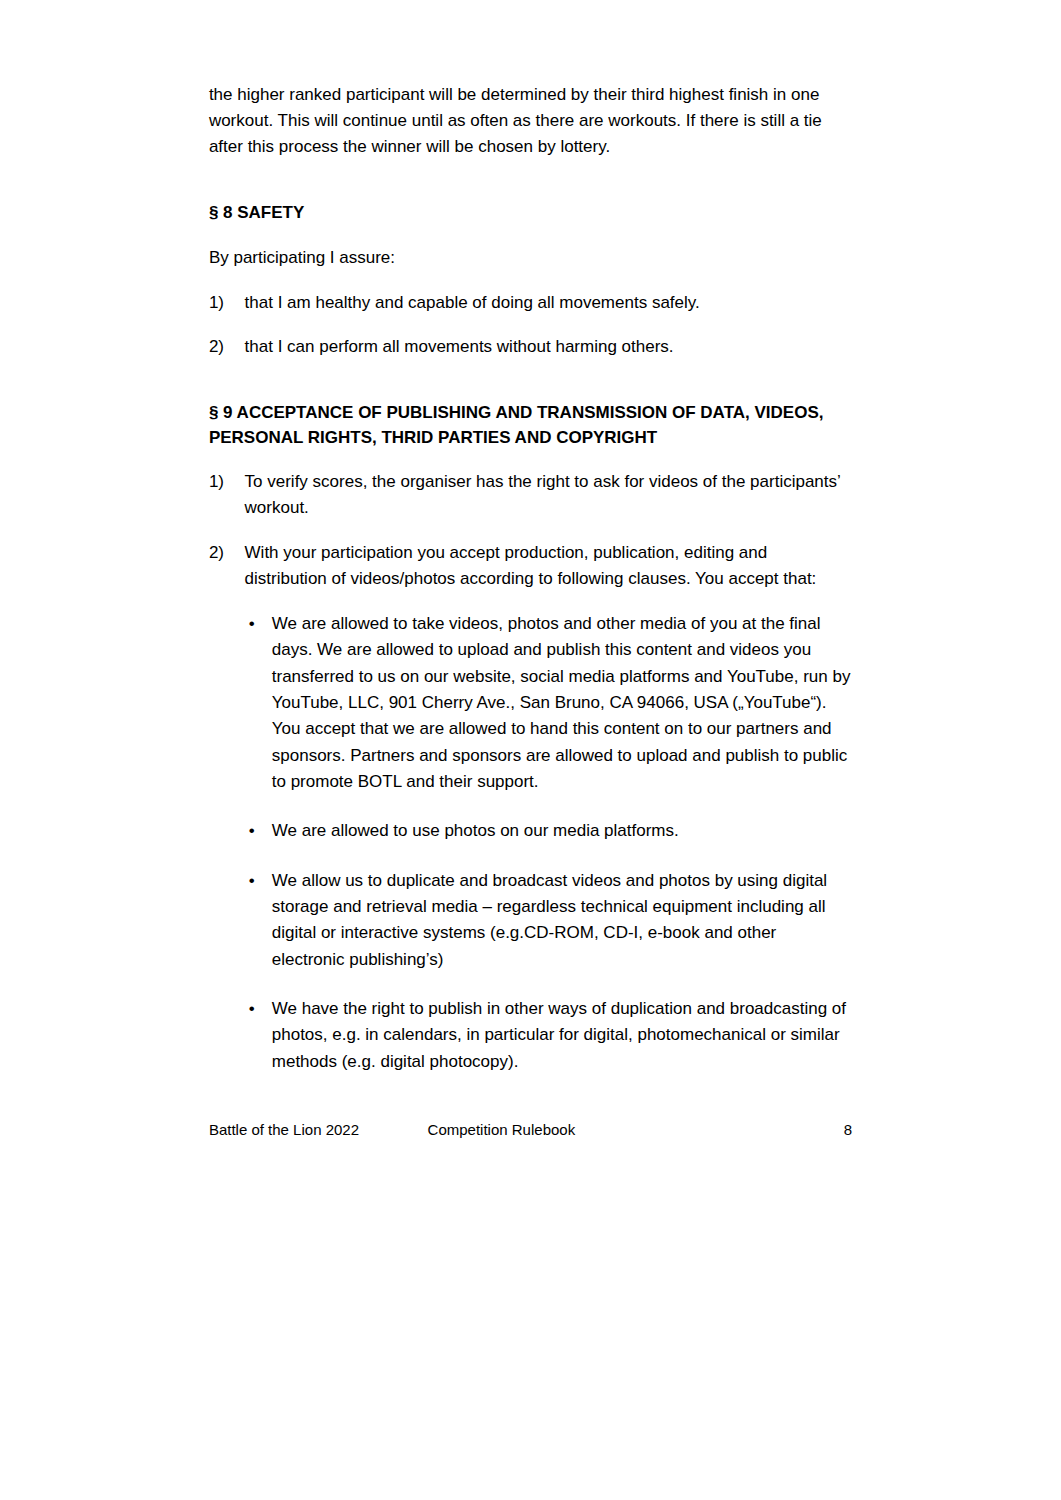the higher ranked participant will be determined by their third highest finish in one workout. This will continue until as often as there are workouts. If there is still a tie after this process the winner will be chosen by lottery.
§ 8 SAFETY
By participating I assure:
1) that I am healthy and capable of doing all movements safely.
2) that I can perform all movements without harming others.
§ 9 ACCEPTANCE OF PUBLISHING AND TRANSMISSION OF DATA, VIDEOS, PERSONAL RIGHTS, THRID PARTIES AND COPYRIGHT
1) To verify scores, the organiser has the right to ask for videos of the participants’ workout.
2) With your participation you accept production, publication, editing and distribution of videos/photos according to following clauses. You accept that:
We are allowed to take videos, photos and other media of you at the final days. We are allowed to upload and publish this content and videos you transferred to us on our website, social media platforms and YouTube, run by YouTube, LLC, 901 Cherry Ave., San Bruno, CA 94066, USA („YouTube“). You accept that we are allowed to hand this content on to our partners and sponsors. Partners and sponsors are allowed to upload and publish to public to promote BOTL and their support.
We are allowed to use photos on our media platforms.
We allow us to duplicate and broadcast videos and photos by using digital storage and retrieval media – regardless technical equipment including all digital or interactive systems (e.g.CD-ROM, CD-I, e-book and other electronic publishing’s)
We have the right to publish in other ways of duplication and broadcasting of photos, e.g. in calendars, in particular for digital, photomechanical or similar methods (e.g. digital photocopy).
Battle of the Lion 2022
Competition Rulebook
8